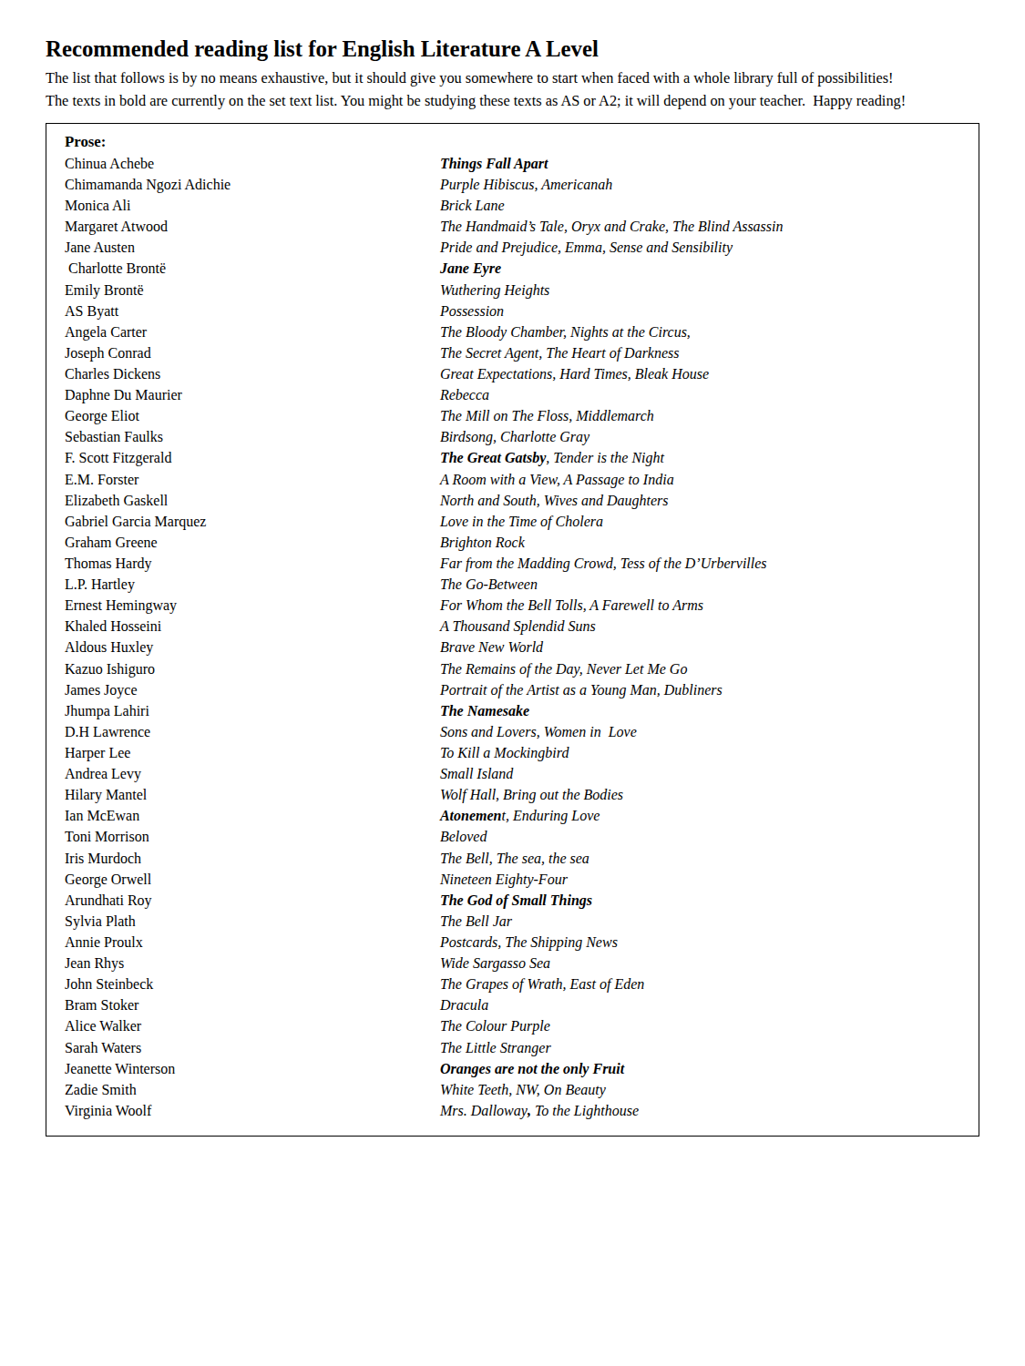Recommended reading list for English Literature A Level
The list that follows is by no means exhaustive, but it should give you somewhere to start when faced with a whole library full of possibilities!
The texts in bold are currently on the set text list. You might be studying these texts as AS or A2; it will depend on your teacher. Happy reading!
Prose:
| Chinua Achebe | Things Fall Apart |
| Chimamanda Ngozi Adichie | Purple Hibiscus, Americanah |
| Monica Ali | Brick Lane |
| Margaret Atwood | The Handmaid’s Tale, Oryx and Crake, The Blind Assassin |
| Jane Austen | Pride and Prejudice, Emma, Sense and Sensibility |
| Charlotte Brontë | Jane Eyre |
| Emily Brontë | Wuthering Heights |
| AS Byatt | Possession |
| Angela Carter | The Bloody Chamber, Nights at the Circus, |
| Joseph Conrad | The Secret Agent, The Heart of Darkness |
| Charles Dickens | Great Expectations, Hard Times, Bleak House |
| Daphne Du Maurier | Rebecca |
| George Eliot | The Mill on The Floss, Middlemarch |
| Sebastian Faulks | Birdsong, Charlotte Gray |
| F. Scott Fitzgerald | The Great Gatsby , Tender is the Night |
| E.M. Forster | A Room with a View, A Passage to India |
| Elizabeth Gaskell | North and South, Wives and Daughters |
| Gabriel Garcia Marquez | Love in the Time of Cholera |
| Graham Greene | Brighton Rock |
| Thomas Hardy | Far from the Madding Crowd, Tess of the D’Urbervilles |
| L.P. Hartley | The Go-Between |
| Ernest Hemingway | For Whom the Bell Tolls, A Farewell to Arms |
| Khaled Hosseini | A Thousand Splendid Suns |
| Aldous Huxley | Brave New World |
| Kazuo Ishiguro | The Remains of the Day, Never Let Me Go |
| James Joyce | Portrait of the Artist as a Young Man, Dubliners |
| Jhumpa Lahiri | The Namesake |
| D.H Lawrence | Sons and Lovers, Women in Love |
| Harper Lee | To Kill a Mockingbird |
| Andrea Levy | Small Island |
| Hilary Mantel | Wolf Hall, Bring out the Bodies |
| Ian McEwan | Atonemen t, Enduring Love |
| Toni Morrison | Beloved |
| Iris Murdoch | The Bell, The sea, the sea |
| George Orwell | Nineteen Eighty-Four |
| Arundhati Roy | The God of Small Things |
| Sylvia Plath | The Bell Jar |
| Annie Proulx | Postcards, The Shipping News |
| Jean Rhys | Wide Sargasso Sea |
| John Steinbeck | The Grapes of Wrath, East of Eden |
| Bram Stoker | Dracula |
| Alice Walker | The Colour Purple |
| Sarah Waters | The Little Stranger |
| Jeanette Winterson | Oranges are not the only Fruit |
| Zadie Smith | White Teeth, NW, On Beauty |
| Virginia Woolf | Mrs. Dalloway , To the Lighthouse |